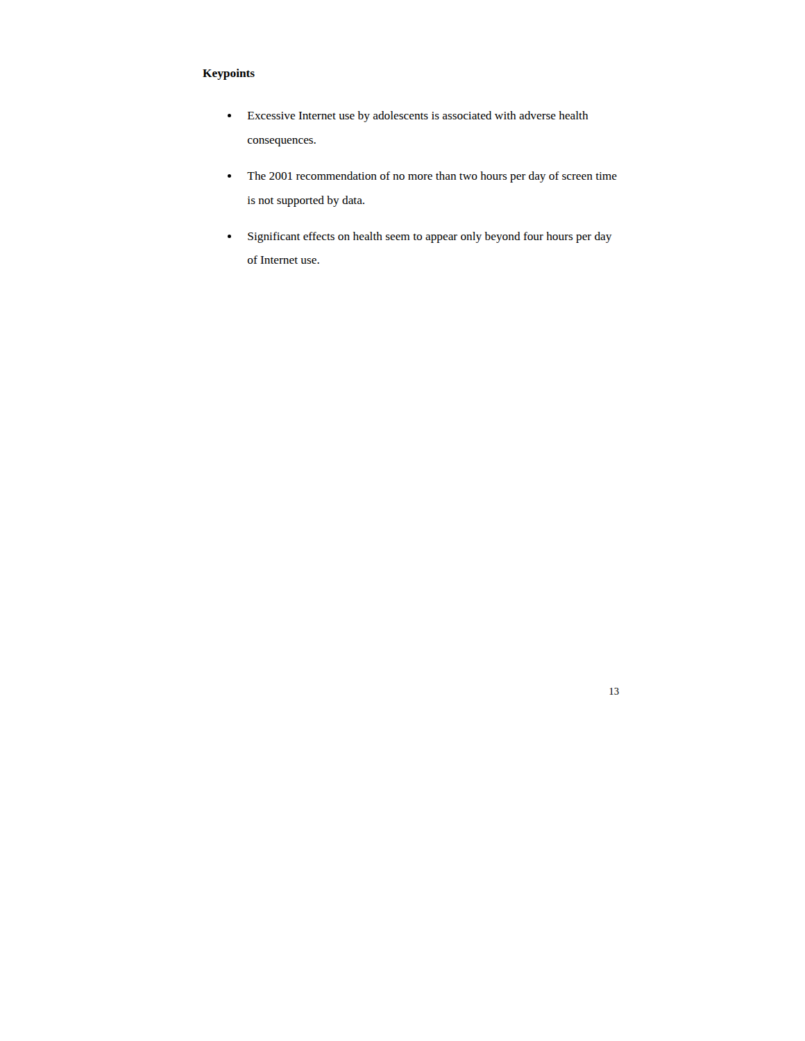Keypoints
Excessive Internet use by adolescents is associated with adverse health consequences.
The 2001 recommendation of no more than two hours per day of screen time is not supported by data.
Significant effects on health seem to appear only beyond four hours per day of Internet use.
13